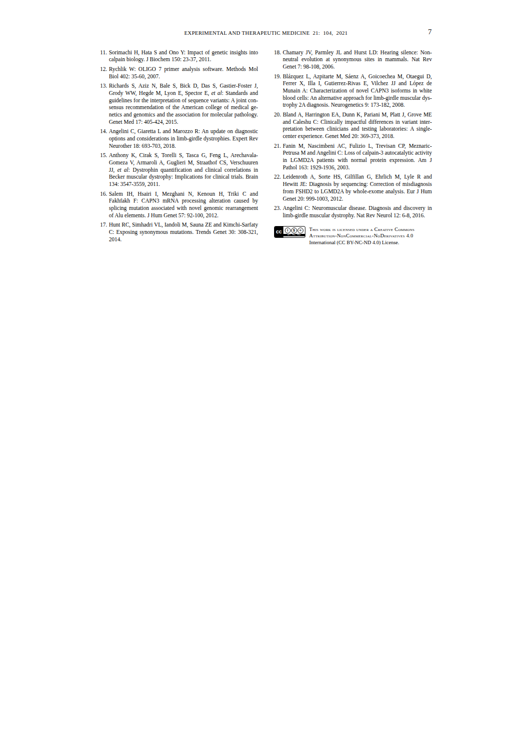EXPERIMENTAL AND THERAPEUTIC MEDICINE 21: 104, 2021
7
11. Sorimachi H, Hata S and Ono Y: Impact of genetic insights into calpain biology. J Biochem 150: 23-37, 2011.
12. Rychlik W: OLIGO 7 primer analysis software. Methods Mol Biol 402: 35-60, 2007.
13. Richards S, Aziz N, Bale S, Bick D, Das S, Gastier-Foster J, Grody WW, Hegde M, Lyon E, Spector E, et al: Standards and guidelines for the interpretation of sequence variants: A joint consensus recommendation of the American college of medical genetics and genomics and the association for molecular pathology. Genet Med 17: 405-424, 2015.
14. Angelini C, Giaretta L and Marozzo R: An update on diagnostic options and considerations in limb-girdle dystrophies. Expert Rev Neurother 18: 693-703, 2018.
15. Anthony K, Cirak S, Torelli S, Tasca G, Feng L, Arechavala-Gomeza V, Armaroli A, Guglieri M, Straathof CS, Verschuuren JJ, et al: Dystrophin quantification and clinical correlations in Becker muscular dystrophy: Implications for clinical trials. Brain 134: 3547-3559, 2011.
16. Salem IH, Hsairi I, Mezghani N, Kenoun H, Triki C and Fakhfakh F: CAPN3 mRNA processing alteration caused by splicing mutation associated with novel genomic rearrangement of Alu elements. J Hum Genet 57: 92-100, 2012.
17. Hunt RC, Simhadri VL, Iandoli M, Sauna ZE and Kimchi-Sarfaty C: Exposing synonymous mutations. Trends Genet 30: 308-321, 2014.
18. Chamary JV, Parmley JL and Hurst LD: Hearing silence: Non-neutral evolution at synonymous sites in mammals. Nat Rev Genet 7: 98-108, 2006.
19. Blázquez L, Azpitarte M, Sáenz A, Goicoechea M, Otaegui D, Ferrer X, Illa I, Gutierrez-Rivas E, Vilchez JJ and López de Munain A: Characterization of novel CAPN3 isoforms in white blood cells: An alternative approach for limb-girdle muscular dystrophy 2A diagnosis. Neurogenetics 9: 173-182, 2008.
20. Bland A, Harrington EA, Dunn K, Pariani M, Platt J, Grove ME and Caleshu C: Clinically impactful differences in variant interpretation between clinicians and testing laboratories: A single-center experience. Genet Med 20: 369-373, 2018.
21. Fanin M, Nascimbeni AC, Fulizio L, Trevisan CP, Meznaric-Petrusa M and Angelini C: Loss of calpain-3 autocatalytic activity in LGMD2A patients with normal protein expression. Am J Pathol 163: 1929-1936, 2003.
22. Leidenroth A, Sorte HS, Gilfillan G, Ehrlich M, Lyle R and Hewitt JE: Diagnosis by sequencing: Correction of misdiagnosis from FSHD2 to LGMD2A by whole-exome analysis. Eur J Hum Genet 20: 999-1003, 2012.
23. Angelini C: Neuromuscular disease. Diagnosis and discovery in limb-girdle muscular dystrophy. Nat Rev Neurol 12: 6-8, 2016.
cc
i$=
BY NC ND
This work is licensed under a Creative Commons Attribution-NonCommercial-NoDerivatives 4.0
International (CC BY-NC-ND 4.0) License.